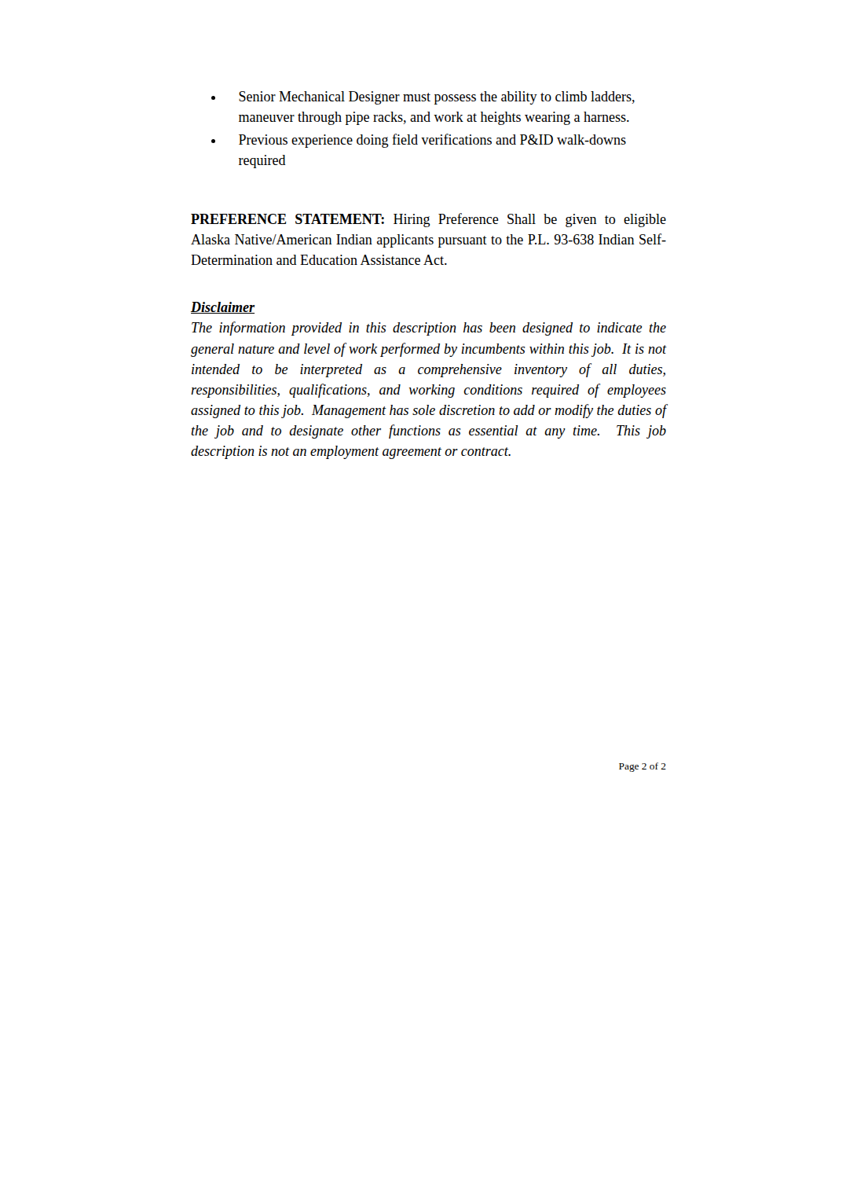Senior Mechanical Designer must possess the ability to climb ladders, maneuver through pipe racks, and work at heights wearing a harness.
Previous experience doing field verifications and P&ID walk-downs required
PREFERENCE STATEMENT: Hiring Preference Shall be given to eligible Alaska Native/American Indian applicants pursuant to the P.L. 93-638 Indian Self-Determination and Education Assistance Act.
Disclaimer
The information provided in this description has been designed to indicate the general nature and level of work performed by incumbents within this job. It is not intended to be interpreted as a comprehensive inventory of all duties, responsibilities, qualifications, and working conditions required of employees assigned to this job. Management has sole discretion to add or modify the duties of the job and to designate other functions as essential at any time. This job description is not an employment agreement or contract.
Page 2 of 2